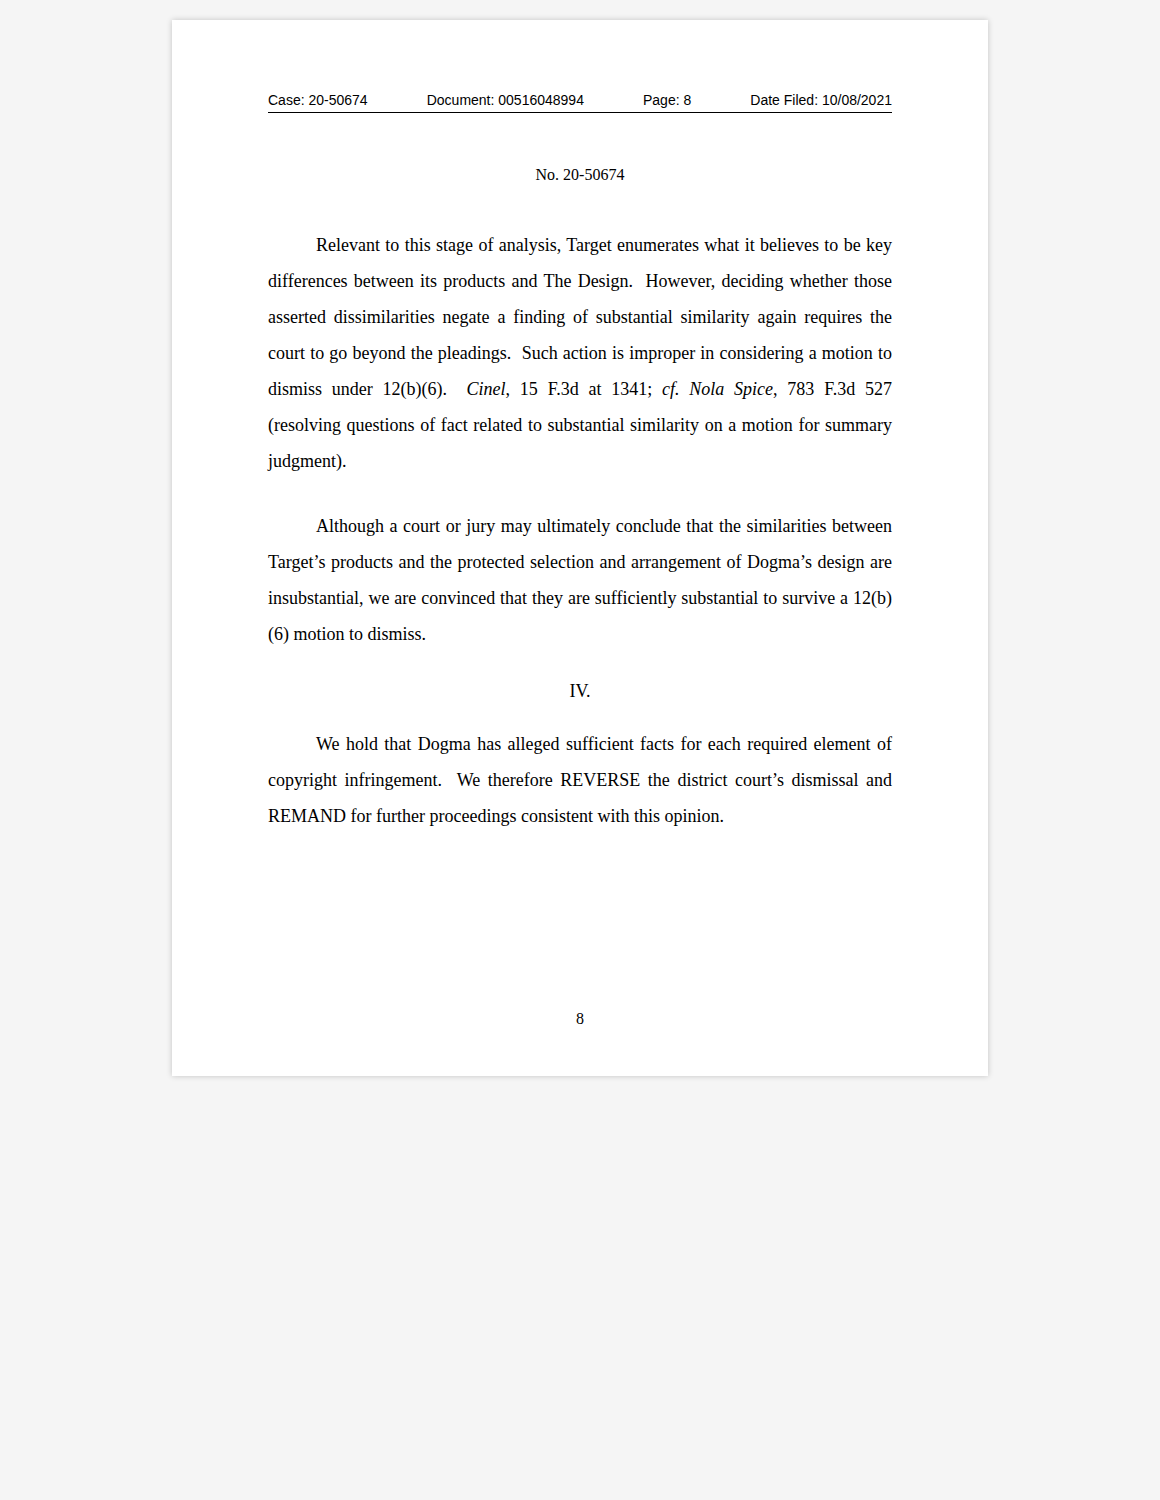Case: 20-50674 Document: 00516048994 Page: 8 Date Filed: 10/08/2021
No. 20-50674
Relevant to this stage of analysis, Target enumerates what it believes to be key differences between its products and The Design. However, deciding whether those asserted dissimilarities negate a finding of substantial similarity again requires the court to go beyond the pleadings. Such action is improper in considering a motion to dismiss under 12(b)(6). Cinel, 15 F.3d at 1341; cf. Nola Spice, 783 F.3d 527 (resolving questions of fact related to substantial similarity on a motion for summary judgment).
Although a court or jury may ultimately conclude that the similarities between Target’s products and the protected selection and arrangement of Dogma’s design are insubstantial, we are convinced that they are sufficiently substantial to survive a 12(b)(6) motion to dismiss.
IV.
We hold that Dogma has alleged sufficient facts for each required element of copyright infringement. We therefore REVERSE the district court’s dismissal and REMAND for further proceedings consistent with this opinion.
8